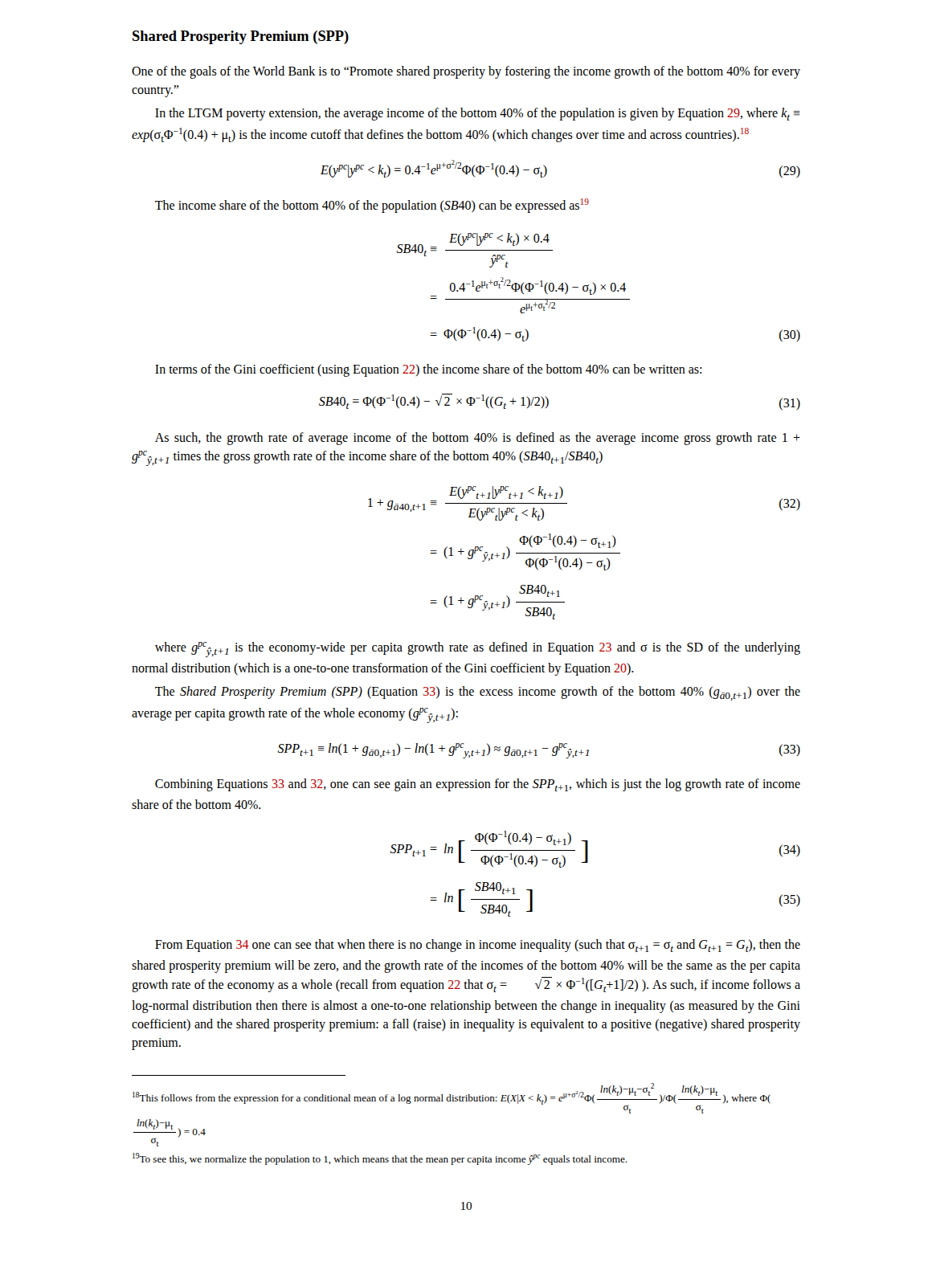Shared Prosperity Premium (SPP)
One of the goals of the World Bank is to “Promote shared prosperity by fostering the income growth of the bottom 40% for every country.”
In the LTGM poverty extension, the average income of the bottom 40% of the population is given by Equation 29, where kt ≡ exp(σtΦ−1(0.4) + μt) is the income cutoff that defines the bottom 40% (which changes over time and across countries).18
E(ypc|ypc < kt) = 0.4−1eμ+σ2/2Φ(Φ−1(0.4) − σt)
(29)
The income share of the bottom 40% of the population (SB40) can be expressed as19
SB40t ≡
E(ypc|ypc < kt) × 0.4 ŷpct
=
0.4−1eμt+σt2/2Φ(Φ−1(0.4) − σt) × 0.4 eμt+σt2/2
=
Φ(Φ−1(0.4) − σt)
(30)
In terms of the Gini coefficient (using Equation 22) the income share of the bottom 40% can be written as:
SB40t = Φ(Φ−1(0.4) − √2 × Φ−1((Gt + 1)/2))
(31)
As such, the growth rate of average income of the bottom 40% is defined as the average income gross growth rate 1 + gpcŷ,t+1 times the gross growth rate of the income share of the bottom 40% (SB40t+1/SB40t)
1 + gā40,t+1 ≡
E(ypct+1|ypct+1 < kt+1) E(ypct|ypct < kt)
(32)
=
(1 + gpcŷ,t+1) Φ(Φ−1(0.4) − σt+1) Φ(Φ−1(0.4) − σt)
=
(1 + gpcŷ,t+1) SB40t+1 SB40t
where gpcŷ,t+1 is the economy-wide per capita growth rate as defined in Equation 23 and σ is the SD of the underlying normal distribution (which is a one-to-one transformation of the Gini coefficient by Equation 20).
The Shared Prosperity Premium (SPP) (Equation 33) is the excess income growth of the bottom 40% (gā0,t+1) over the average per capita growth rate of the whole economy (gpcŷ,t+1):
SPPt+1 ≡ ln(1 + gā0,t+1) − ln(1 + gpcy,t+1) ≈ gā0,t+1 − gpcŷ,t+1
(33)
Combining Equations 33 and 32, one can see gain an expression for the SPPt+1, which is just the log growth rate of income share of the bottom 40%.
SPPt+1 =
ln [ Φ(Φ−1(0.4) − σt+1) Φ(Φ−1(0.4) − σt) ]
(34)
=
ln [ SB40t+1 SB40t ]
(35)
From Equation 34 one can see that when there is no change in income inequality (such that σt+1 = σt and Gt+1 = Gt), then the shared prosperity premium will be zero, and the growth rate of the incomes of the bottom 40% will be the same as the per capita growth rate of the economy as a whole (recall from equation 22 that σt = √2 × Φ−1([Gt+1]/2) ). As such, if income follows a log-normal distribution then there is almost a one-to-one relationship between the change in inequality (as measured by the Gini coefficient) and the shared prosperity premium: a fall (raise) in inequality is equivalent to a positive (negative) shared prosperity premium.
18This follows from the expression for a conditional mean of a log normal distribution: E(X|X < kt) = eμ+σ2/2Φ(ln(kt)−μt−σt2 σt)/Φ(ln(kt)−μt σt), where Φ(ln(kt)−μt σt) = 0.4
19To see this, we normalize the population to 1, which means that the mean per capita income ŷpc equals total income.
10